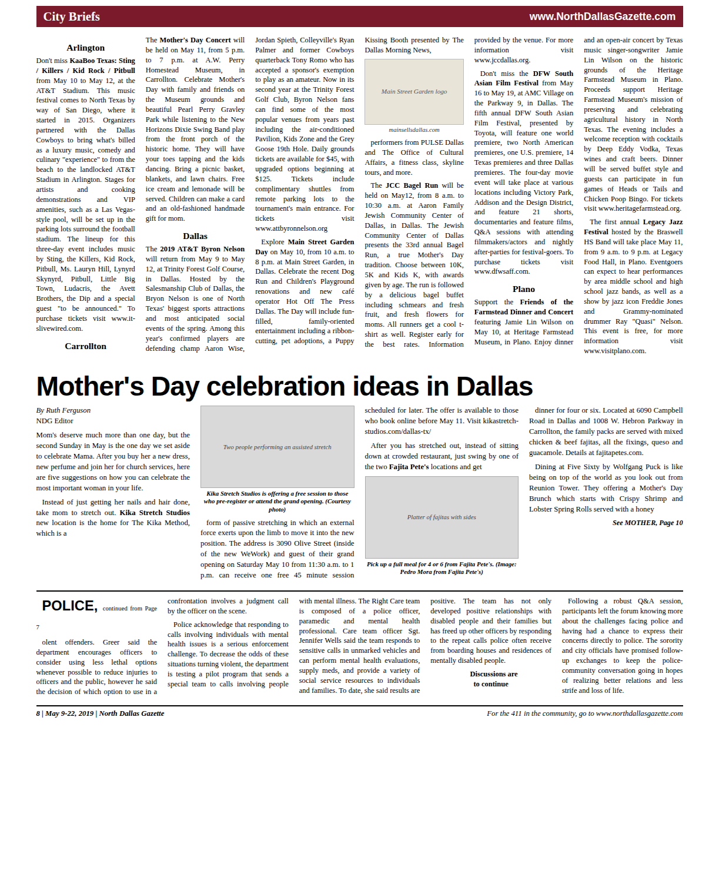City Briefs
www.NorthDallasGazette.com
Arlington
Don't miss KaaBoo Texas: Sting / Killers / Kid Rock / Pitbull from May 10 to May 12, at the AT&T Stadium. This music festival comes to North Texas by way of San Diego, where it started in 2015. Organizers partnered with the Dallas Cowboys to bring what's billed as a luxury music, comedy and culinary "experience" to from the beach to the landlocked AT&T Stadium in Arlington. Stages for artists and cooking demonstrations and VIP amenities, such as a Las Vegas-style pool, will be set up in the parking lots surround the football stadium. The lineup for this three-day event includes music by Sting, the Killers, Kid Rock, Pitbull, Ms. Lauryn Hill, Lynyrd Skynyrd, Pitbull, Little Big Town, Ludacris, the Avett Brothers, the Dip and a special guest "to be announced." To purchase tickets visit www.it-slivewired.com.
Carrollton
The Mother's Day Concert will be held on May 11, from 5 p.m. to 7 p.m. at A.W. Perry Homestead Museum, in Carrollton. Celebrate Mother's Day with family and friends on the Museum grounds and beautiful Pearl Perry Gravley Park while listening to the New Horizons Dixie Swing Band play from the front porch of the historic home. They will have your toes tapping and the kids dancing. Bring a picnic basket, blankets, and lawn chairs. Free ice cream and lemonade will be served. Children can make a card and an old-fashioned handmade gift for mom.
Dallas
The 2019 AT&T Byron Nelson will return from May 9 to May 12, at Trinity Forest Golf Course, in Dallas. Hosted by the Salesmanship Club of Dallas, the Bryon Nelson is one of North Texas' biggest sports attractions and most anticipated social events of the spring. Among this year's confirmed players are defending champ Aaron Wise, Jordan Spieth, Colleyville's Ryan Palmer and former Cowboys quarterback Tony Romo who has accepted a sponsor's exemption to play as an amateur. Now in its second year at the Trinity Forest Golf Club, Byron Nelson fans can find some of the most popular venues from years past including the air-conditioned Pavilion, Kids Zone and the Grey Goose 19th Hole. Daily grounds tickets are available for $45, with upgraded options beginning at $125. Tickets include complimentary shuttles from remote parking lots to the tournament's main entrance. For tickets visit www.attbyronnelson.org
Explore Main Street Garden Day on May 10, from 10 a.m. to 8 p.m. at Main Street Garden, in Dallas. Celebrate the recent Dog Run and Children's Playground renovations and new café operator Hot Off The Press Dallas. The Day will include fun-filled, family-oriented entertainment including a ribbon-cutting, pet adoptions, a Puppy Kissing Booth presented by The Dallas Morning News,
Main Street Garden logo
mainsellsdallas.com
performers from PULSE Dallas and The Office of Cultural Affairs, a fitness class, skyline tours, and more.
The JCC Bagel Run will be held on May12, from 8 a.m. to 10:30 a.m. at Aaron Family Jewish Community Center of Dallas, in Dallas. The Jewish Community Center of Dallas presents the 33rd annual Bagel Run, a true Mother's Day tradition. Choose between 10K, 5K and Kids K, with awards given by age. The run is followed by a delicious bagel buffet including schmears and fresh fruit, and fresh flowers for moms. All runners get a cool t-shirt as well. Register early for the best rates. Information provided by the venue. For more information visit www.jccdallas.org.
Don't miss the DFW South Asian Film Festival from May 16 to May 19, at AMC Village on the Parkway 9, in Dallas. The fifth annual DFW South Asian Film Festival, presented by Toyota, will feature one world premiere, two North American premieres, one U.S. premiere, 14 Texas premieres and three Dallas premieres. The four-day movie event will take place at various locations including Victory Park, Addison and the Design District, and feature 21 shorts, documentaries and feature films, Q&A sessions with attending filmmakers/actors and nightly after-parties for festival-goers. To purchase tickets visit www.dfwsaff.com.
Plano
Support the Friends of the Farmstead Dinner and Concert featuring Jamie Lin Wilson on May 10, at Heritage Farmstead Museum, in Plano. Enjoy dinner and an open-air concert by Texas music singer-songwriter Jamie Lin Wilson on the historic grounds of the Heritage Farmstead Museum in Plano. Proceeds support Heritage Farmstead Museum's mission of preserving and celebrating agricultural history in North Texas. The evening includes a welcome reception with cocktails by Deep Eddy Vodka, Texas wines and craft beers. Dinner will be served buffet style and guests can participate in fun games of Heads or Tails and Chicken Poop Bingo. For tickets visit www.heritagefarmstead.org.
The first annual Legacy Jazz Festival hosted by the Braswell HS Band will take place May 11, from 9 a.m. to 9 p.m. at Legacy Food Hall, in Plano. Eventgoers can expect to hear performances by area middle school and high school jazz bands, as well as a show by jazz icon Freddie Jones and Grammy-nominated drummer Ray "Quasi" Nelson. This event is free, for more information visit www.visitplano.com.
Mother's Day celebration ideas in Dallas
By Ruth Ferguson
NDG Editor
Mom's deserve much more than one day, but the second Sunday in May is the one day we set aside to celebrate Mama. After you buy her a new dress, new perfume and join her for church services, here are five suggestions on how you can celebrate the most important woman in your life.
Instead of just getting her nails and hair done, take mom to stretch out. Kika Stretch Studios new location is the home for The Kika Method, which is a
Two people performing an assisted stretch
Kika Stretch Studios is offering a free session to those who pre-register or attend the grand opening. (Courtesy photo)
form of passive stretching in which an external force exerts upon the limb to move it into the new position. The address is 3090 Olive Street (inside of the new WeWork) and guest of their grand opening on Saturday May 10 from 11:30 a.m. to 1 p.m. can receive one free 45 minute session scheduled for later. The offer is available to those who book online before May 11. Visit kikastretch-studios.com/dallas-tx/
After you has stretched out, instead of sitting down at crowded restaurant, just swing by one of the two Fajita Pete's locations and get
Platter of fajitas with sides
Pick up a full meal for 4 or 6 from Fajita Pete's. (Image: Pedro Mora from Fajita Pete's)
dinner for four or six. Located at 6090 Campbell Road in Dallas and 1008 W. Hebron Parkway in Carrollton, the family packs are served with mixed chicken & beef fajitas, all the fixings, queso and guacamole. Details at fajitapetes.com.
Dining at Five Sixty by Wolfgang Puck is like being on top of the world as you look out from Reunion Tower. They offering a Mother's Day Brunch which starts with Crispy Shrimp and Lobster Spring Rolls served with a honey
See MOTHER, Page 10
POLICE, continued from Page 7
olent offenders. Greer said the department encourages officers to consider using less lethal options whenever possible to reduce injuries to officers and the public, however he said the decision of which option to use in a confrontation involves a judgment call by the officer on the scene.
Police acknowledge that responding to calls involving individuals with mental health issues is a serious enforcement challenge. To decrease the odds of these situations turning violent, the department is testing a pilot program that sends a special team to calls involving people with mental illness. The Right Care team is composed of a police officer, paramedic and mental health professional. Care team officer Sgt. Jennifer Wells said the team responds to sensitive calls in unmarked vehicles and can perform mental health evaluations, supply meds, and provide a variety of social service resources to individuals and families. To date, she said results are positive. The team has not only developed positive relationships with disabled people and their families but has freed up other officers by responding to the repeat calls police often receive from boarding houses and residences of mentally disabled people.
Discussions are
to continue
Following a robust Q&A session, participants left the forum knowing more about the challenges facing police and having had a chance to express their concerns directly to police. The sorority and city officials have promised follow-up exchanges to keep the police-community conversation going in hopes of realizing better relations and less strife and loss of life.
8 | May 9-22, 2019 | North Dallas Gazette
For the 411 in the community, go to www.northdallasgazette.com